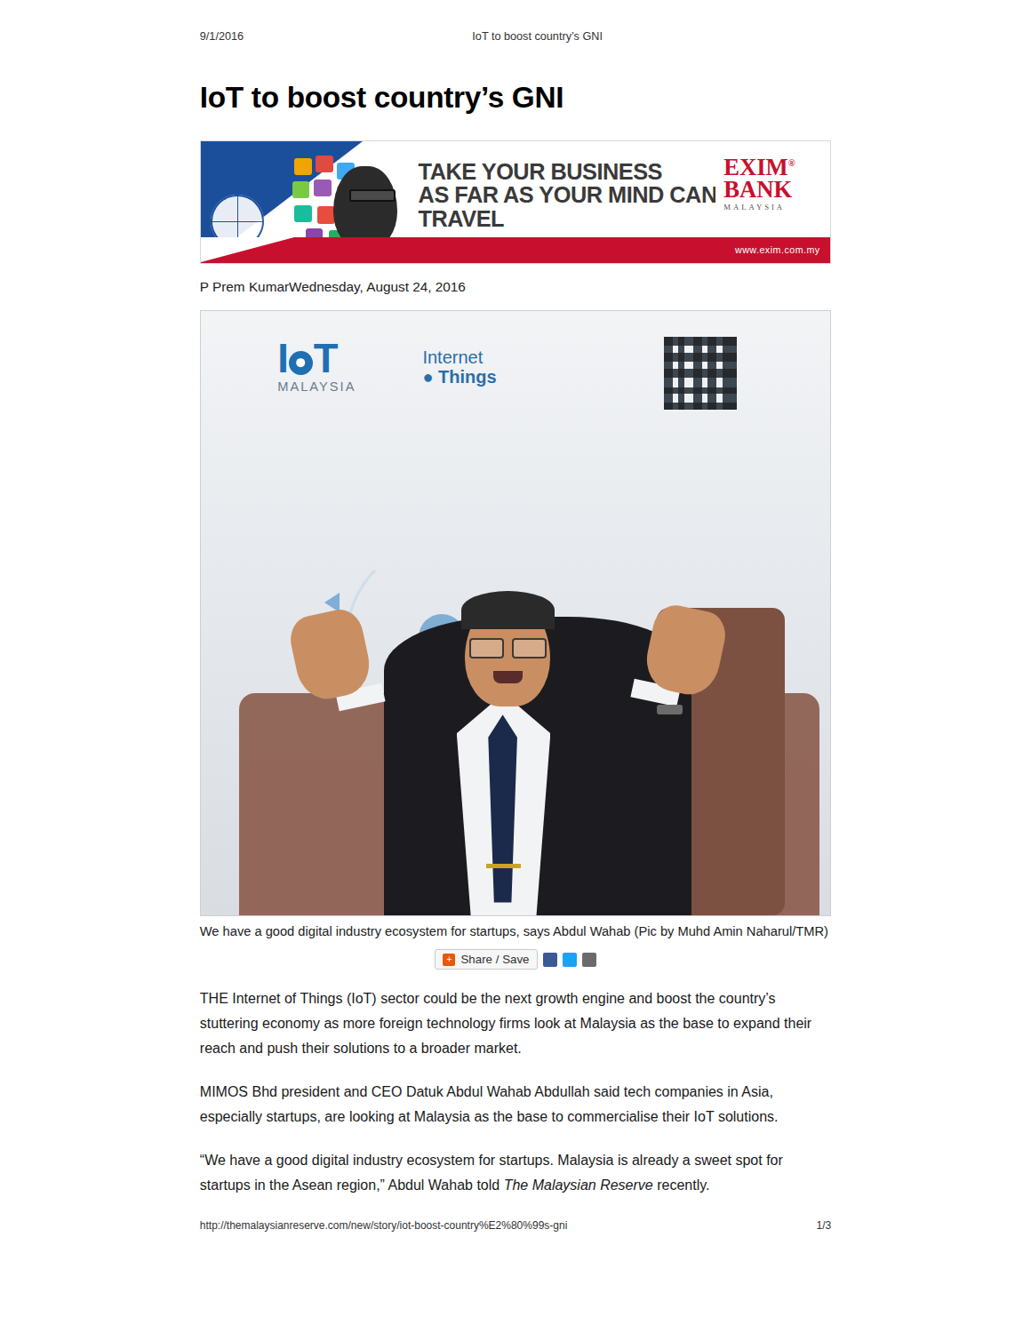9/1/2016 IoT to boost country’s GNI
IoT to boost country’s GNI
Expanding Frontiers
TAKE YOUR BUSINESS AS FAR AS YOUR MIND CAN TRAVEL
EXIM®
BANKMALAYSIA
www.exim.com.my
P Prem KumarWednesday, August 24, 2016
I T
MALAYSIA
Internet
● Things
We have a good digital industry ecosystem for startups, says Abdul Wahab (Pic by Muhd Amin Naharul/TMR)
+ Share / Save
THE Internet of Things (IoT) sector could be the next growth engine and boost the country’s stuttering economy as more foreign technology firms look at Malaysia as the base to expand their reach and push their solutions to a broader market.
MIMOS Bhd president and CEO Datuk Abdul Wahab Abdullah said tech companies in Asia, especially startups, are looking at Malaysia as the base to commercialise their IoT solutions.
“We have a good digital industry ecosystem for startups. Malaysia is already a sweet spot for startups in the Asean region,” Abdul Wahab told The Malaysian Reserve recently.
http://themalaysianreserve.com/new/story/iot-boost-country%E2%80%99s-gni 1/3